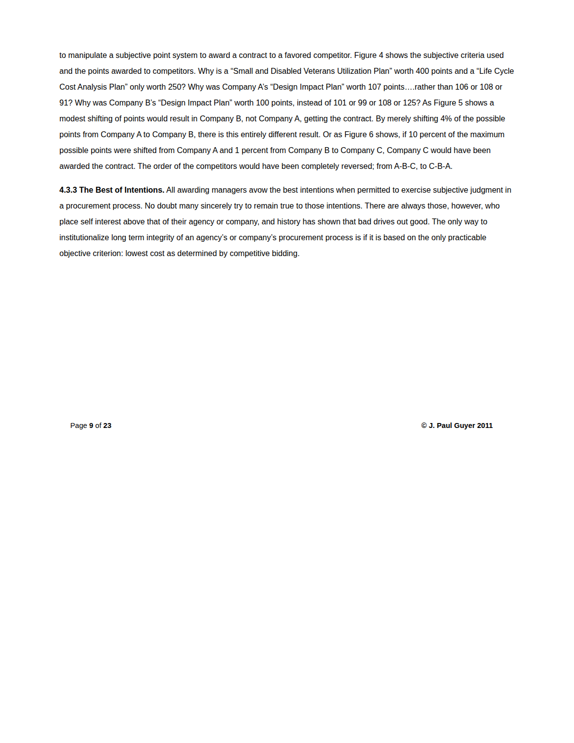to manipulate a subjective point system to award a contract to a favored competitor. Figure 4 shows the subjective criteria used and the points awarded to competitors. Why is a “Small and Disabled Veterans Utilization Plan” worth 400 points and a “Life Cycle Cost Analysis Plan” only worth 250? Why was Company A’s “Design Impact Plan” worth 107 points….rather than 106 or 108 or 91? Why was Company B’s “Design Impact Plan” worth 100 points, instead of 101 or 99 or 108 or 125? As Figure 5 shows a modest shifting of points would result in Company B, not Company A, getting the contract. By merely shifting 4% of the possible points from Company A to Company B, there is this entirely different result. Or as Figure 6 shows, if 10 percent of the maximum possible points were shifted from Company A and 1 percent from Company B to Company C, Company C would have been awarded the contract. The order of the competitors would have been completely reversed; from A-B-C, to C-B-A.
4.3.3 The Best of Intentions. All awarding managers avow the best intentions when permitted to exercise subjective judgment in a procurement process. No doubt many sincerely try to remain true to those intentions. There are always those, however, who place self interest above that of their agency or company, and history has shown that bad drives out good. The only way to institutionalize long term integrity of an agency’s or company’s procurement process is if it is based on the only practicable objective criterion: lowest cost as determined by competitive bidding.
Page 9 of 23 © J. Paul Guyer 2011